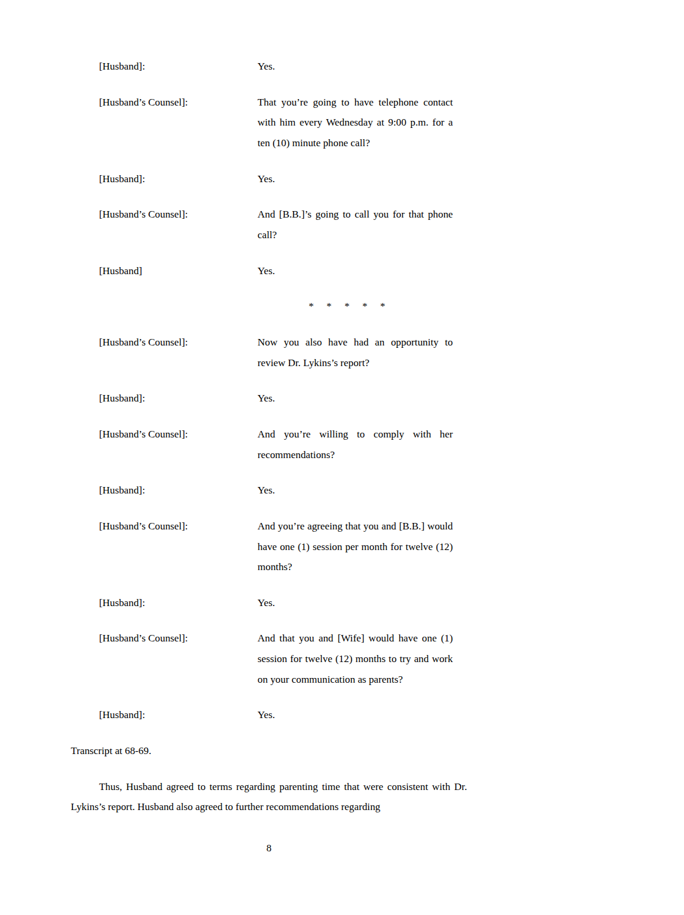[Husband]:
Yes.
[Husband’s Counsel]:
That you’re going to have telephone contact with him every Wednesday at 9:00 p.m. for a ten (10) minute phone call?
[Husband]:
Yes.
[Husband’s Counsel]:
And [B.B.]’s going to call you for that phone call?
[Husband]
Yes.
* * * * *
[Husband’s Counsel]:
Now you also have had an opportunity to review Dr. Lykins’s report?
[Husband]:
Yes.
[Husband’s Counsel]:
And you’re willing to comply with her recommendations?
[Husband]:
Yes.
[Husband’s Counsel]:
And you’re agreeing that you and [B.B.] would have one (1) session per month for twelve (12) months?
[Husband]:
Yes.
[Husband’s Counsel]:
And that you and [Wife] would have one (1) session for twelve (12) months to try and work on your communication as parents?
[Husband]:
Yes.
Transcript at 68-69.
Thus, Husband agreed to terms regarding parenting time that were consistent with Dr. Lykins’s report. Husband also agreed to further recommendations regarding
8